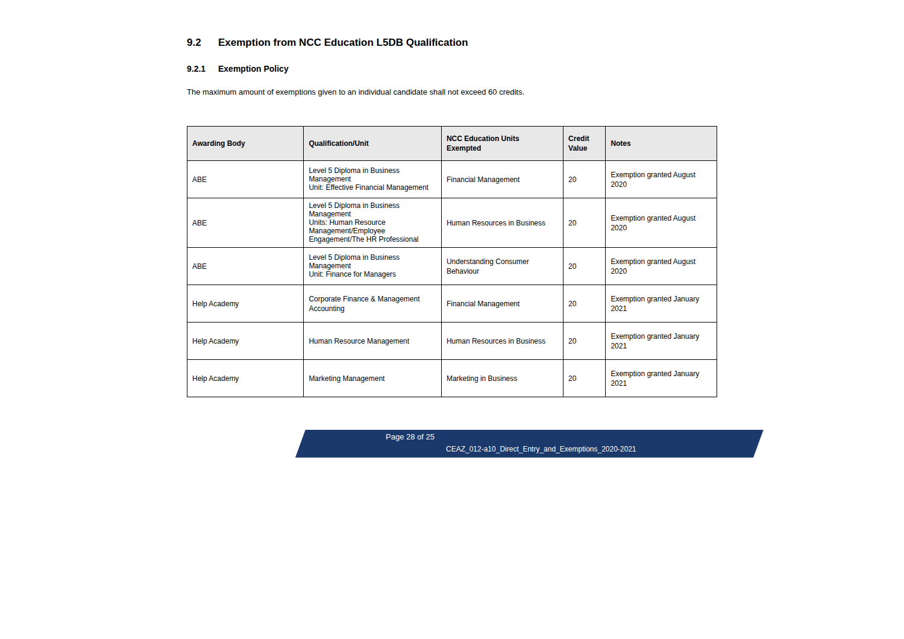9.2 Exemption from NCC Education L5DB Qualification
9.2.1 Exemption Policy
The maximum amount of exemptions given to an individual candidate shall not exceed 60 credits.
| Awarding Body | Qualification/Unit | NCC Education Units Exempted | Credit Value | Notes |
| --- | --- | --- | --- | --- |
| ABE | Level 5 Diploma in Business Management Unit: Effective Financial Management | Financial Management | 20 | Exemption granted August 2020 |
| ABE | Level 5 Diploma in Business Management Units: Human Resource Management/Employee Engagement/The HR Professional | Human Resources in Business | 20 | Exemption granted August 2020 |
| ABE | Level 5 Diploma in Business Management Unit: Finance for Managers | Understanding Consumer Behaviour | 20 | Exemption granted August 2020 |
| Help Academy | Corporate Finance & Management Accounting | Financial Management | 20 | Exemption granted January 2021 |
| Help Academy | Human Resource Management | Human Resources in Business | 20 | Exemption granted January 2021 |
| Help Academy | Marketing Management | Marketing in Business | 20 | Exemption granted January 2021 |
Page 28 of 25
CEAZ_012-a10_Direct_Entry_and_Exemptions_2020-2021